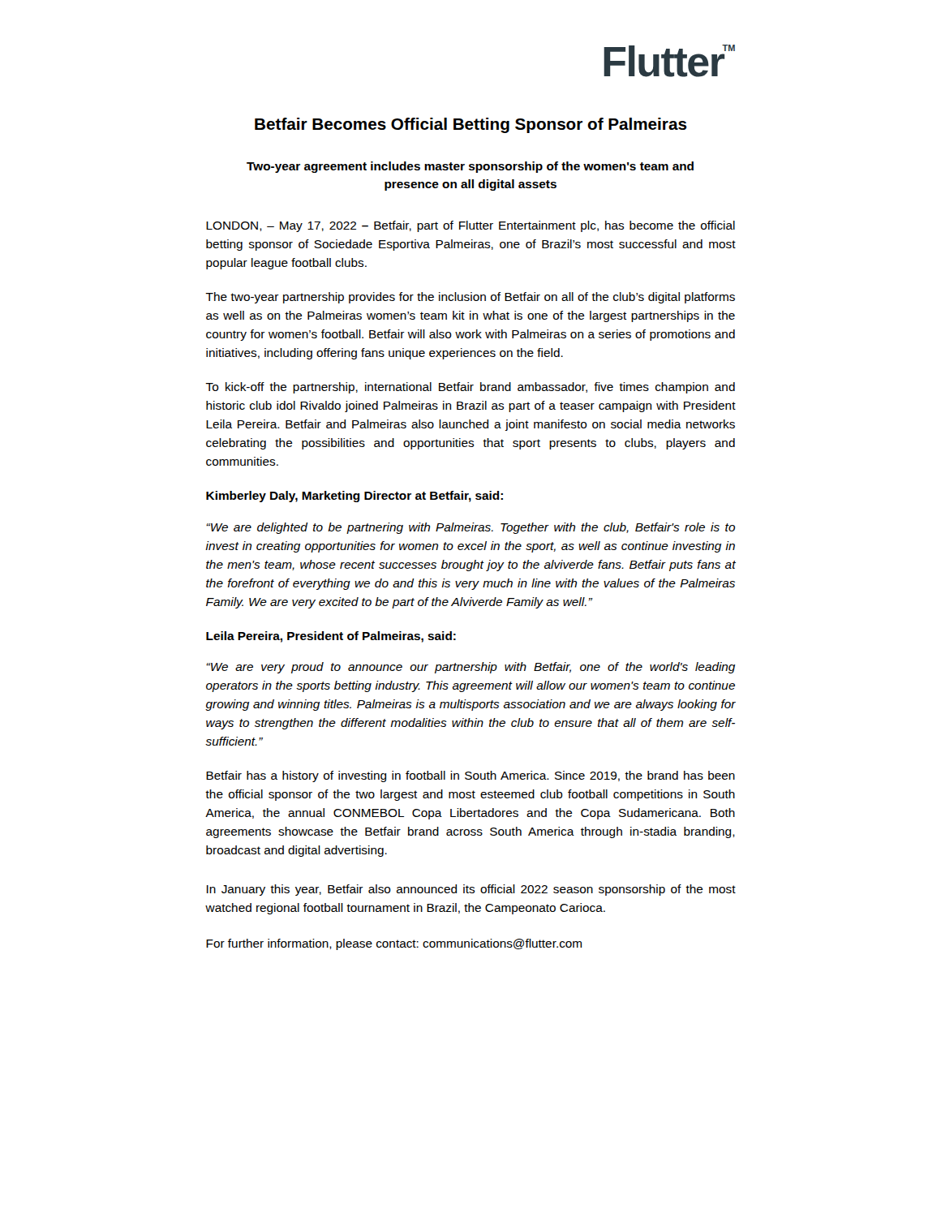FlutterTM
Betfair Becomes Official Betting Sponsor of Palmeiras
Two-year agreement includes master sponsorship of the women's team and presence on all digital assets
LONDON, – May 17, 2022 – Betfair, part of Flutter Entertainment plc, has become the official betting sponsor of Sociedade Esportiva Palmeiras, one of Brazil’s most successful and most popular league football clubs.
The two-year partnership provides for the inclusion of Betfair on all of the club’s digital platforms as well as on the Palmeiras women’s team kit in what is one of the largest partnerships in the country for women’s football. Betfair will also work with Palmeiras on a series of promotions and initiatives, including offering fans unique experiences on the field.
To kick-off the partnership, international Betfair brand ambassador, five times champion and historic club idol Rivaldo joined Palmeiras in Brazil as part of a teaser campaign with President Leila Pereira. Betfair and Palmeiras also launched a joint manifesto on social media networks celebrating the possibilities and opportunities that sport presents to clubs, players and communities.
Kimberley Daly, Marketing Director at Betfair, said:
“We are delighted to be partnering with Palmeiras. Together with the club, Betfair's role is to invest in creating opportunities for women to excel in the sport, as well as continue investing in the men's team, whose recent successes brought joy to the alviverde fans. Betfair puts fans at the forefront of everything we do and this is very much in line with the values of the Palmeiras Family. We are very excited to be part of the Alviverde Family as well.”
Leila Pereira, President of Palmeiras, said:
“We are very proud to announce our partnership with Betfair, one of the world's leading operators in the sports betting industry. This agreement will allow our women's team to continue growing and winning titles. Palmeiras is a multisports association and we are always looking for ways to strengthen the different modalities within the club to ensure that all of them are self-sufficient.”
Betfair has a history of investing in football in South America. Since 2019, the brand has been the official sponsor of the two largest and most esteemed club football competitions in South America, the annual CONMEBOL Copa Libertadores and the Copa Sudamericana. Both agreements showcase the Betfair brand across South America through in-stadia branding, broadcast and digital advertising.
In January this year, Betfair also announced its official 2022 season sponsorship of the most watched regional football tournament in Brazil, the Campeonato Carioca.
For further information, please contact: communications@flutter.com